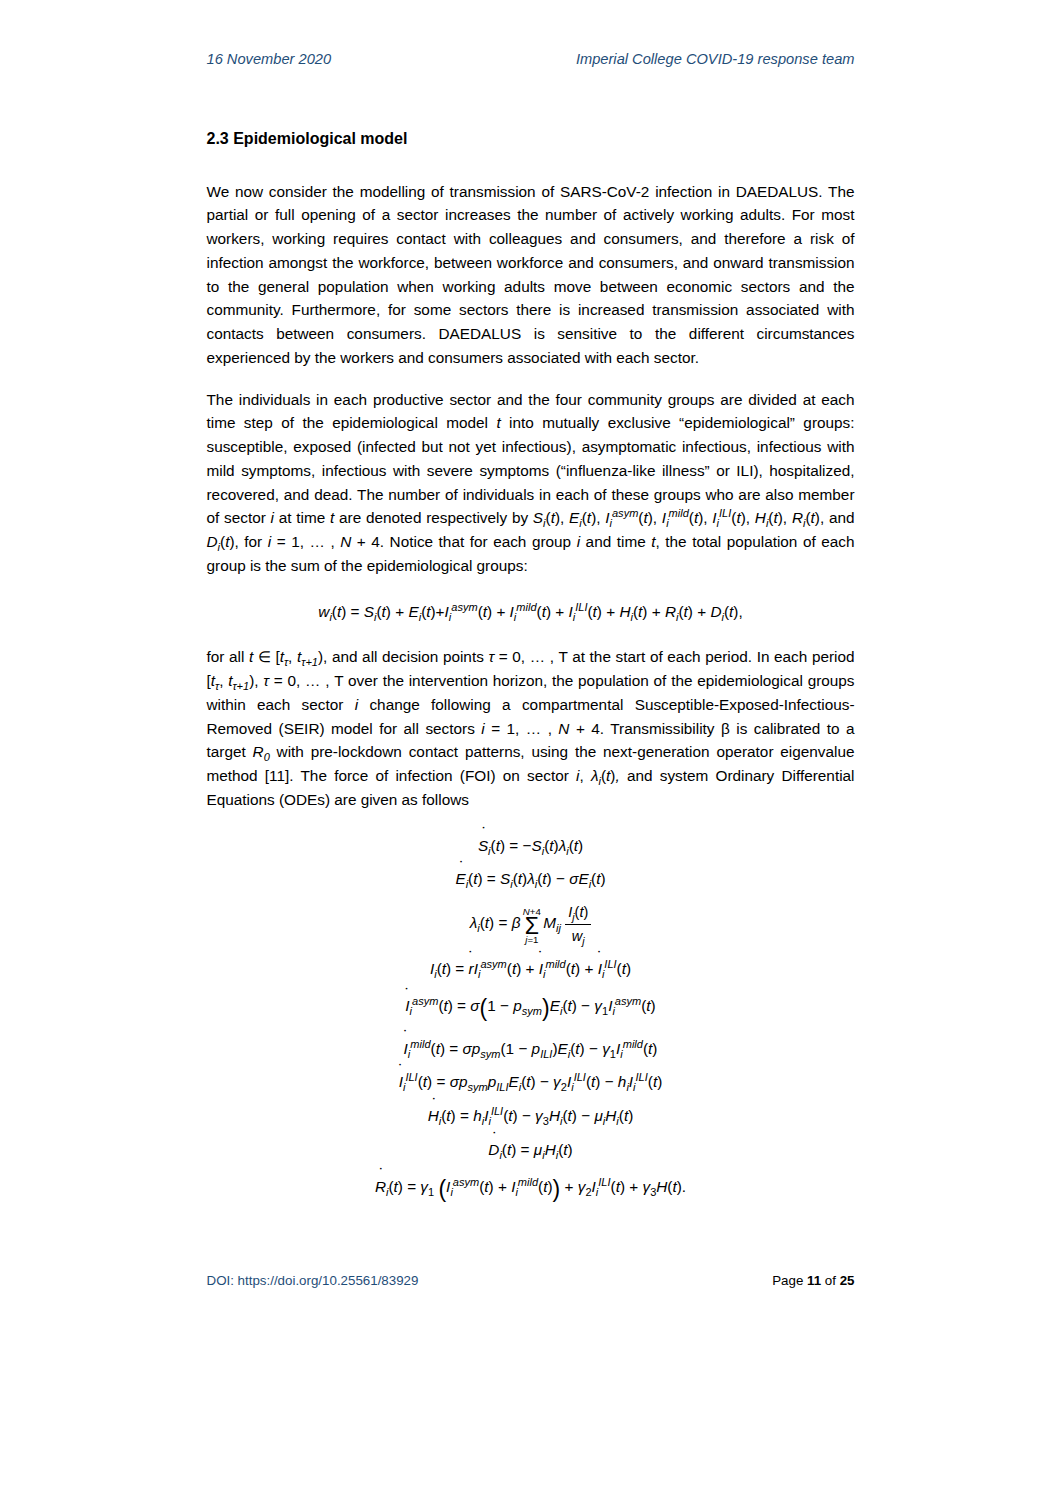16 November 2020 Imperial College COVID-19 response team
2.3 Epidemiological model
We now consider the modelling of transmission of SARS-CoV-2 infection in DAEDALUS. The partial or full opening of a sector increases the number of actively working adults. For most workers, working requires contact with colleagues and consumers, and therefore a risk of infection amongst the workforce, between workforce and consumers, and onward transmission to the general population when working adults move between economic sectors and the community. Furthermore, for some sectors there is increased transmission associated with contacts between consumers. DAEDALUS is sensitive to the different circumstances experienced by the workers and consumers associated with each sector.
The individuals in each productive sector and the four community groups are divided at each time step of the epidemiological model t into mutually exclusive “epidemiological” groups: susceptible, exposed (infected but not yet infectious), asymptomatic infectious, infectious with mild symptoms, infectious with severe symptoms (“influenza-like illness” or ILI), hospitalized, recovered, and dead. The number of individuals in each of these groups who are also member of sector i at time t are denoted respectively by Si(t), Ei(t), Iiasym(t), Iimild(t), IiILI(t), Hi(t), Ri(t), and Di(t), for i = 1, … , N + 4. Notice that for each group i and time t, the total population of each group is the sum of the epidemiological groups:
wi(t) = Si(t) + Ei(t)+Iiasym(t) + Iimild(t) + IiILI(t) + Hi(t) + Ri(t) + Di(t),
for all t ∈ [tτ, tτ+1), and all decision points τ = 0, … , T at the start of each period. In each period [tτ, tτ+1), τ = 0, … , T over the intervention horizon, the population of the epidemiological groups within each sector i change following a compartmental Susceptible-Exposed-Infectious-Removed (SEIR) model for all sectors i = 1, … , N + 4. Transmissibility β is calibrated to a target R0 with pre-lockdown contact patterns, using the next-generation operator eigenvalue method [11]. The force of infection (FOI) on sector i, λi(t), and system Ordinary Differential Equations (ODEs) are given as follows
Si(t) = −Si(t)λi(t)
Ei(t) = Si(t)λi(t) − σEi(t)
λi(t) = β ΣN+4 j=1 Mij Ij(t) wj
Ii(t) = rIiasym(t) + Iimild(t) + IiILI(t)
Iiasym(t) = σ(1 − psym) Ei(t) − γ1Iiasym(t)
Iimild(t) = σpsym(1 − pILI)Ei(t) − γ1Iimild(t)
IiILI(t) = σpsympILIEi(t) − γ2IiILI(t) − hiIiILI(t)
Hi(t) = hiIiILI(t) − γ3Hi(t) − μiHi(t)
Di(t) = μiHi(t)
Ri(t) = γ1 (Iiasym(t) + Iimild(t)) + γ2IiILI(t) + γ3H(t).
DOI: https://doi.org/10.25561/83929 Page 11 of 25